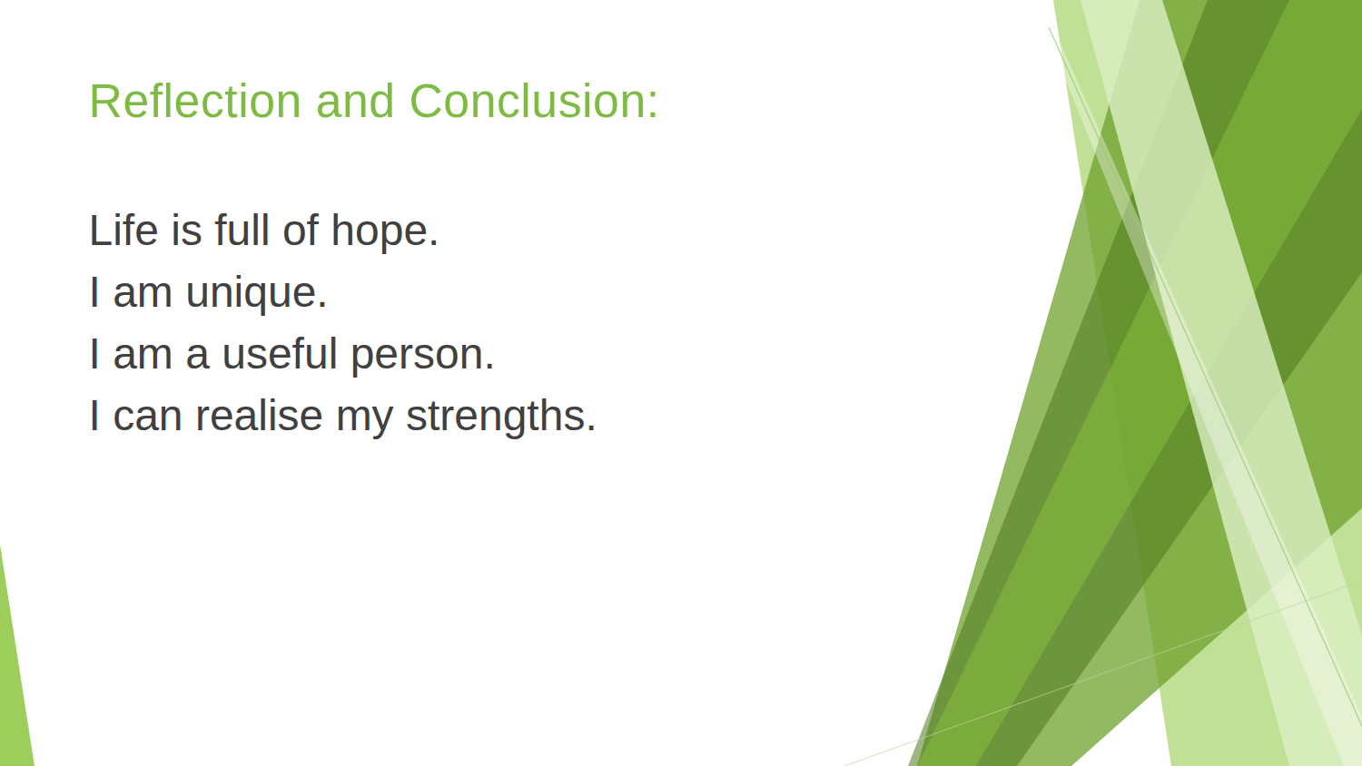Reflection and Conclusion:
Life is full of hope.
I am unique.
I am a useful person.
I can realise my strengths.